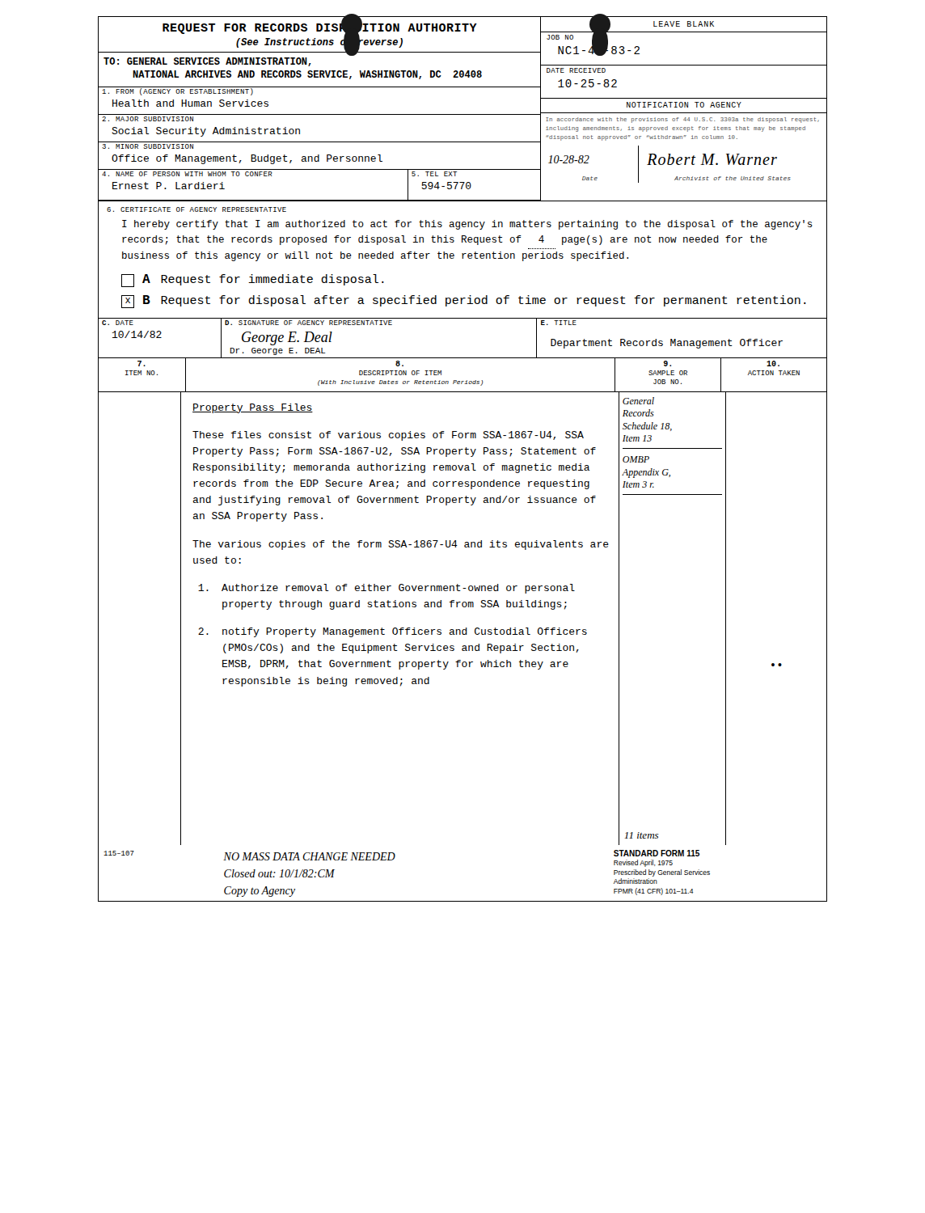REQUEST FOR RECORDS DISPOSITION AUTHORITY
(See Instructions on reverse)
TO: GENERAL SERVICES ADMINISTRATION,
NATIONAL ARCHIVES AND RECORDS SERVICE, WASHINGTON, DC 20408
1. FROM (AGENCY OR ESTABLISHMENT)
Health and Human Services
2. MAJOR SUBDIVISION
Social Security Administration
3. MINOR SUBDIVISION
Office of Management, Budget, and Personnel
4. NAME OF PERSON WITH WHOM TO CONFER
Ernest P. Lardieri
5. TEL EXT
594-5770
LEAVE BLANK
JOB NO
NC1-47-83-2
DATE RECEIVED
10-25-82
NOTIFICATION TO AGENCY
In accordance with the provisions of 44 U.S.C. 3303a the disposal request, including amendments, is approved except for items that may be stamped “disposal not approved” or “withdrawn” in column 10.
10-28-82
Date
Robert M. Warner
Archivist of the United States
6. CERTIFICATE OF AGENCY REPRESENTATIVE
I hereby certify that I am authorized to act for this agency in matters pertaining to the disposal of the agency's records; that the records proposed for disposal in this Request of 4 page(s) are not now needed for the business of this agency or will not be needed after the retention periods specified.
A Request for immediate disposal.
x B Request for disposal after a specified period of time or request for permanent retention.
C. DATE
10/14/82
D. SIGNATURE OF AGENCY REPRESENTATIVE
George E. Deal
Dr. George E. DEAL
E. TITLE
Department Records Management Officer
7.
ITEM NO.
8.
DESCRIPTION OF ITEM
(With Inclusive Dates or Retention Periods)
9.
SAMPLE OR
JOB NO.
10.
ACTION TAKEN
Property Pass Files
These files consist of various copies of Form SSA-1867-U4, SSA Property Pass; Form SSA-1867-U2, SSA Property Pass; Statement of Responsibility; memoranda authorizing removal of magnetic media records from the EDP Secure Area; and correspondence requesting and justifying removal of Government Property and/or issuance of an SSA Property Pass.
The various copies of the form SSA-1867-U4 and its equivalents are used to:
Authorize removal of either Government-owned or personal property through guard stations and from SSA buildings;
notify Property Management Officers and Custodial Officers (PMOs/COs) and the Equipment Services and Repair Section, EMSB, DPRM, that Government property for which they are responsible is being removed; and
General
Records
Schedule 18,
Item 13
OMBP
Appendix G,
Item 3 r.
11 items
••
115–107
NO MASS DATA CHANGE NEEDED
Closed out: 10/1/82:CM
Copy to Agency
STANDARD FORM 115
Revised April, 1975
Prescribed by General Services
Administration
FPMR (41 CFR) 101–11.4